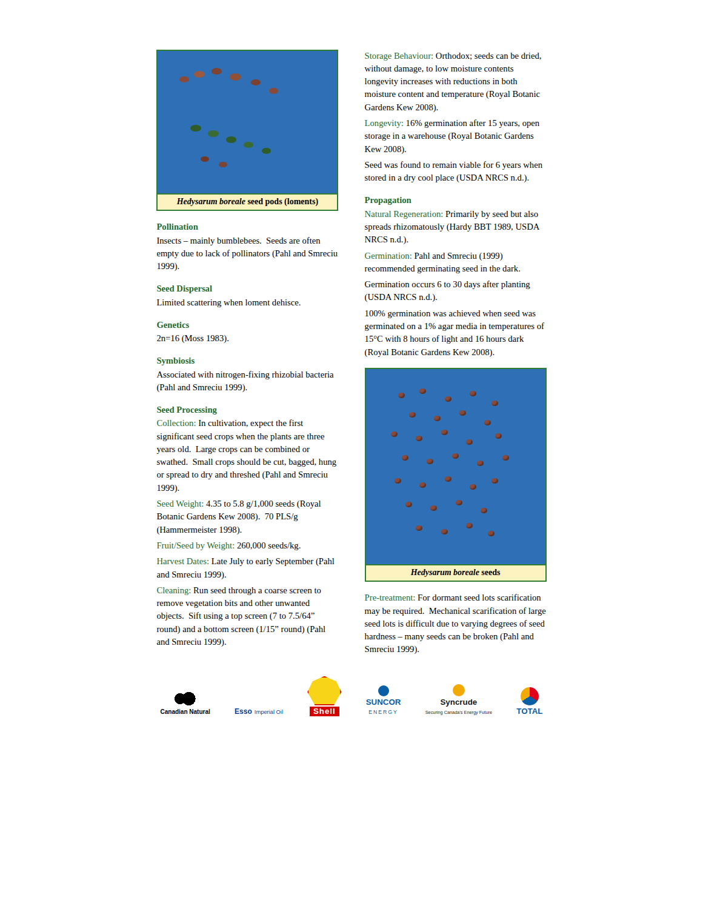Hedysarum boreale seed pods (loments)
Pollination
Insects – mainly bumblebees. Seeds are often empty due to lack of pollinators (Pahl and Smreciu 1999).
Seed Dispersal
Limited scattering when loment dehisce.
Genetics
2n=16 (Moss 1983).
Symbiosis
Associated with nitrogen-fixing rhizobial bacteria (Pahl and Smreciu 1999).
Seed Processing
Collection: In cultivation, expect the first significant seed crops when the plants are three years old. Large crops can be combined or swathed. Small crops should be cut, bagged, hung or spread to dry and threshed (Pahl and Smreciu 1999).
Seed Weight: 4.35 to 5.8 g/1,000 seeds (Royal Botanic Gardens Kew 2008). 70 PLS/g (Hammermeister 1998).
Fruit/Seed by Weight: 260,000 seeds/kg.
Harvest Dates: Late July to early September (Pahl and Smreciu 1999).
Cleaning: Run seed through a coarse screen to remove vegetation bits and other unwanted objects. Sift using a top screen (7 to 7.5/64” round) and a bottom screen (1/15” round) (Pahl and Smreciu 1999).
Storage Behaviour: Orthodox; seeds can be dried, without damage, to low moisture contents longevity increases with reductions in both moisture content and temperature (Royal Botanic Gardens Kew 2008).
Longevity: 16% germination after 15 years, open storage in a warehouse (Royal Botanic Gardens Kew 2008).
Seed was found to remain viable for 6 years when stored in a dry cool place (USDA NRCS n.d.).
Propagation
Natural Regeneration: Primarily by seed but also spreads rhizomatously (Hardy BBT 1989, USDA NRCS n.d.).
Germination: Pahl and Smreciu (1999) recommended germinating seed in the dark.
Germination occurs 6 to 30 days after planting (USDA NRCS n.d.).
100% germination was achieved when seed was germinated on a 1% agar media in temperatures of 15°C with 8 hours of light and 16 hours dark (Royal Botanic Gardens Kew 2008).
Hedysarum boreale seeds
Pre-treatment: For dormant seed lots scarification may be required. Mechanical scarification of large seed lots is difficult due to varying degrees of seed hardness – many seeds can be broken (Pahl and Smreciu 1999).
Canadian Natural
Esso Imperial Oil
Shell
SUNCOR
ENERGY
Syncrude
Securing Canada’s Energy Future
TOTAL